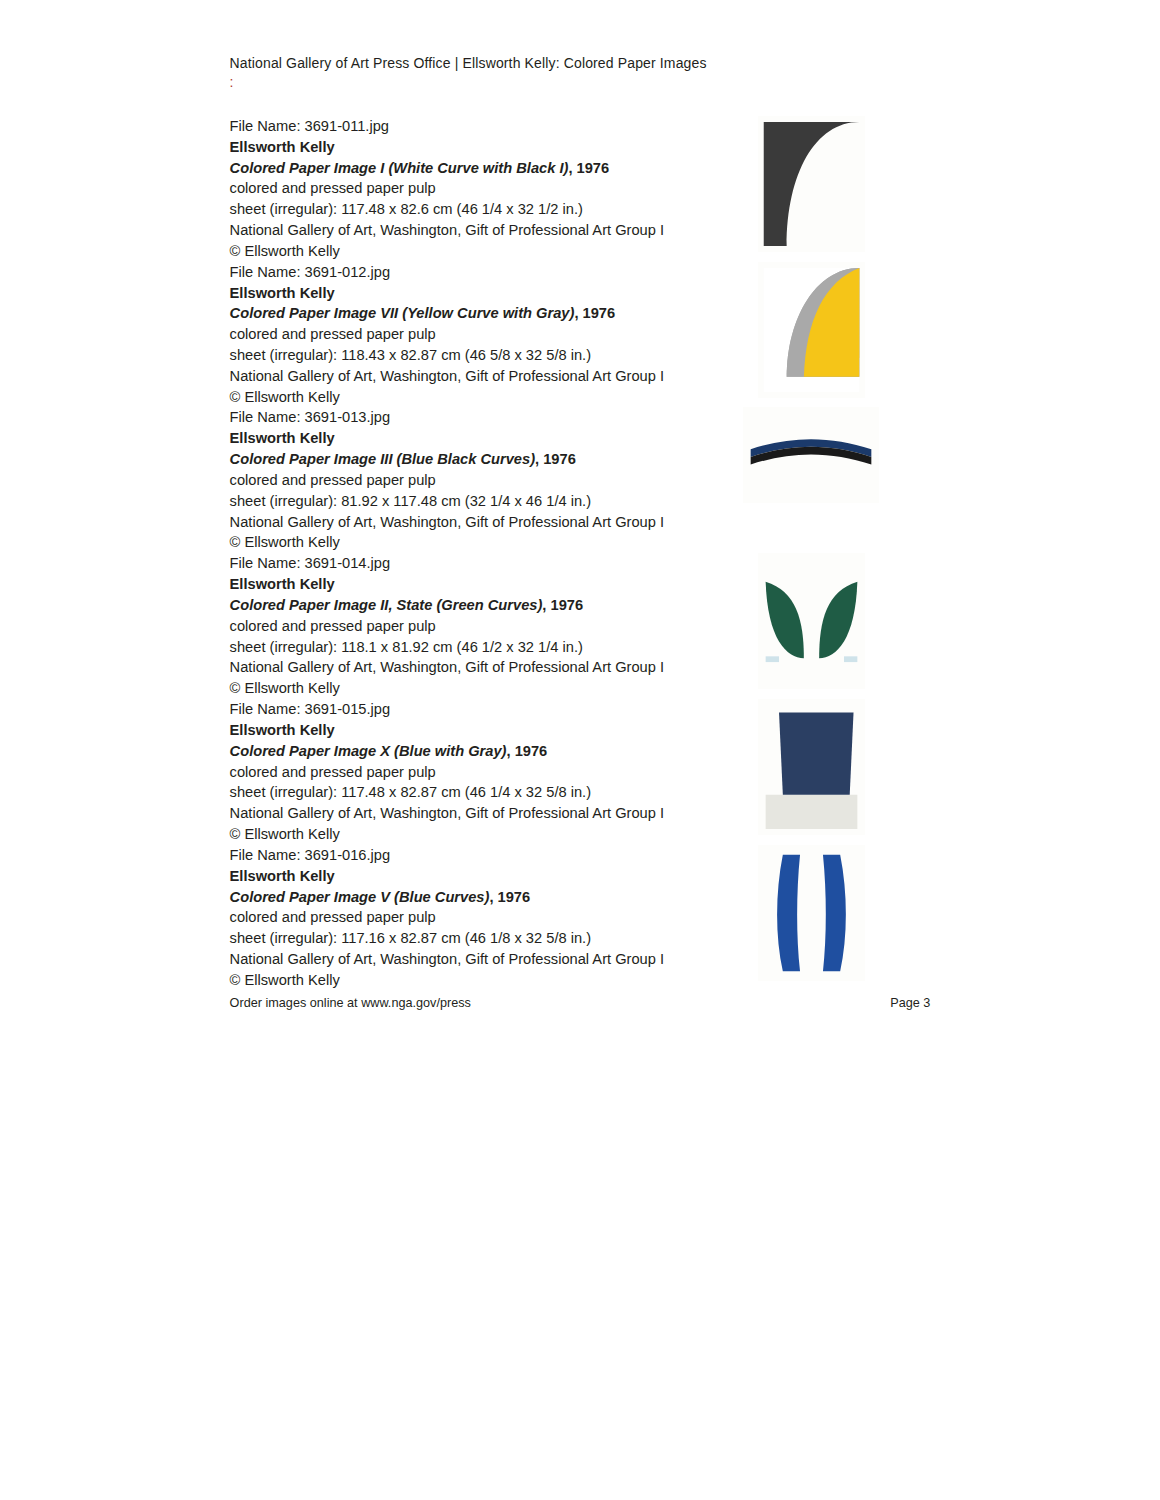National Gallery of Art Press Office | Ellsworth Kelly: Colored Paper Images
:
| File Name: 3691-011.jpg Ellsworth Kelly Colored Paper Image I (White Curve with Black I) , 1976 colored and pressed paper pulp sheet (irregular): 117.48 x 82.6 cm (46 1/4 x 32 1/2 in.) National Gallery of Art, Washington, Gift of Professional Art Group I © Ellsworth Kelly | |
| File Name: 3691-012.jpg Ellsworth Kelly Colored Paper Image VII (Yellow Curve with Gray) , 1976 colored and pressed paper pulp sheet (irregular): 118.43 x 82.87 cm (46 5/8 x 32 5/8 in.) National Gallery of Art, Washington, Gift of Professional Art Group I © Ellsworth Kelly | |
| File Name: 3691-013.jpg Ellsworth Kelly Colored Paper Image III (Blue Black Curves) , 1976 colored and pressed paper pulp sheet (irregular): 81.92 x 117.48 cm (32 1/4 x 46 1/4 in.) National Gallery of Art, Washington, Gift of Professional Art Group I © Ellsworth Kelly | |
| File Name: 3691-014.jpg Ellsworth Kelly Colored Paper Image II, State (Green Curves) , 1976 colored and pressed paper pulp sheet (irregular): 118.1 x 81.92 cm (46 1/2 x 32 1/4 in.) National Gallery of Art, Washington, Gift of Professional Art Group I © Ellsworth Kelly | |
| File Name: 3691-015.jpg Ellsworth Kelly Colored Paper Image X (Blue with Gray) , 1976 colored and pressed paper pulp sheet (irregular): 117.48 x 82.87 cm (46 1/4 x 32 5/8 in.) National Gallery of Art, Washington, Gift of Professional Art Group I © Ellsworth Kelly | |
| File Name: 3691-016.jpg Ellsworth Kelly Colored Paper Image V (Blue Curves) , 1976 colored and pressed paper pulp sheet (irregular): 117.16 x 82.87 cm (46 1/8 x 32 5/8 in.) National Gallery of Art, Washington, Gift of Professional Art Group I © Ellsworth Kelly | |
Order images online at www.nga.gov/press Page 3